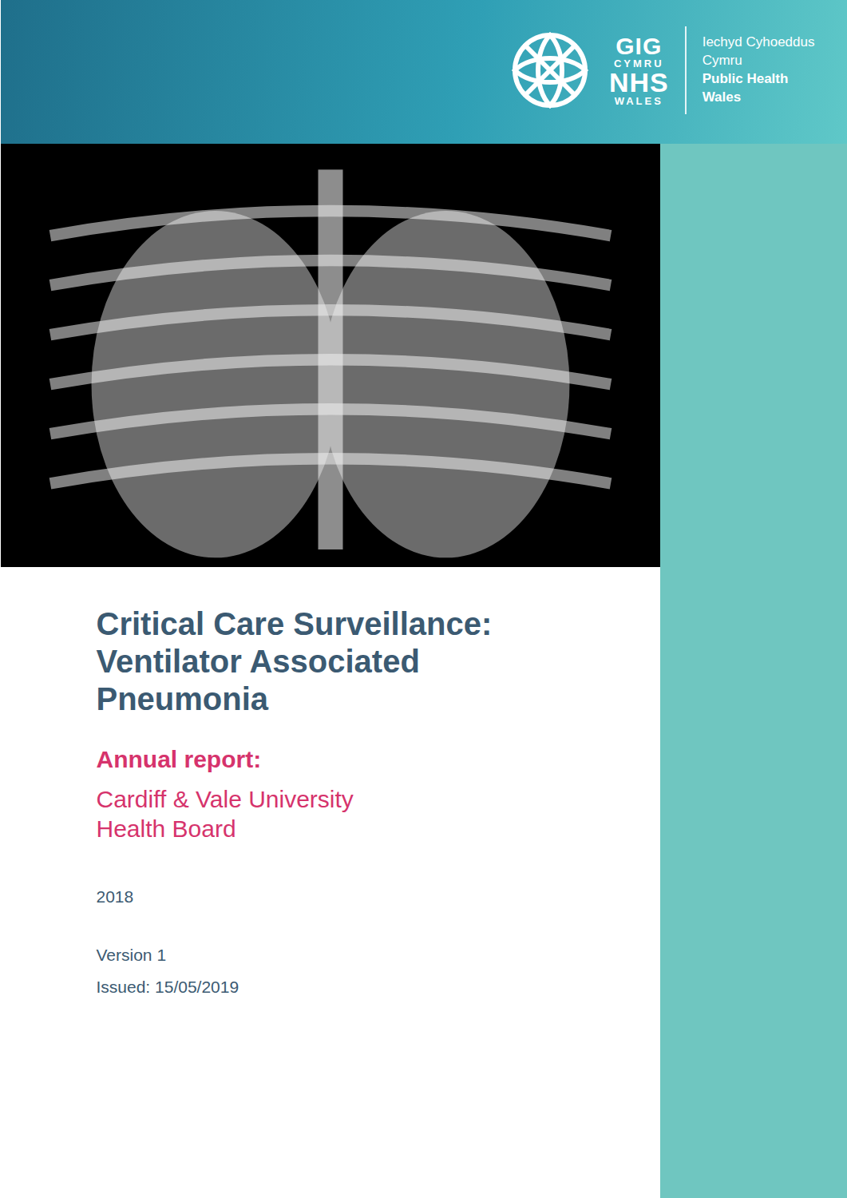GIG CYMRU NHS WALES
Iechyd Cyhoeddus Cymru Public Health Wales
Critical Care Surveillance:
Ventilator Associated
Pneumonia
Annual report:
Cardiff & Vale University
Health Board
2018
Version 1
Issued: 15/05/2019